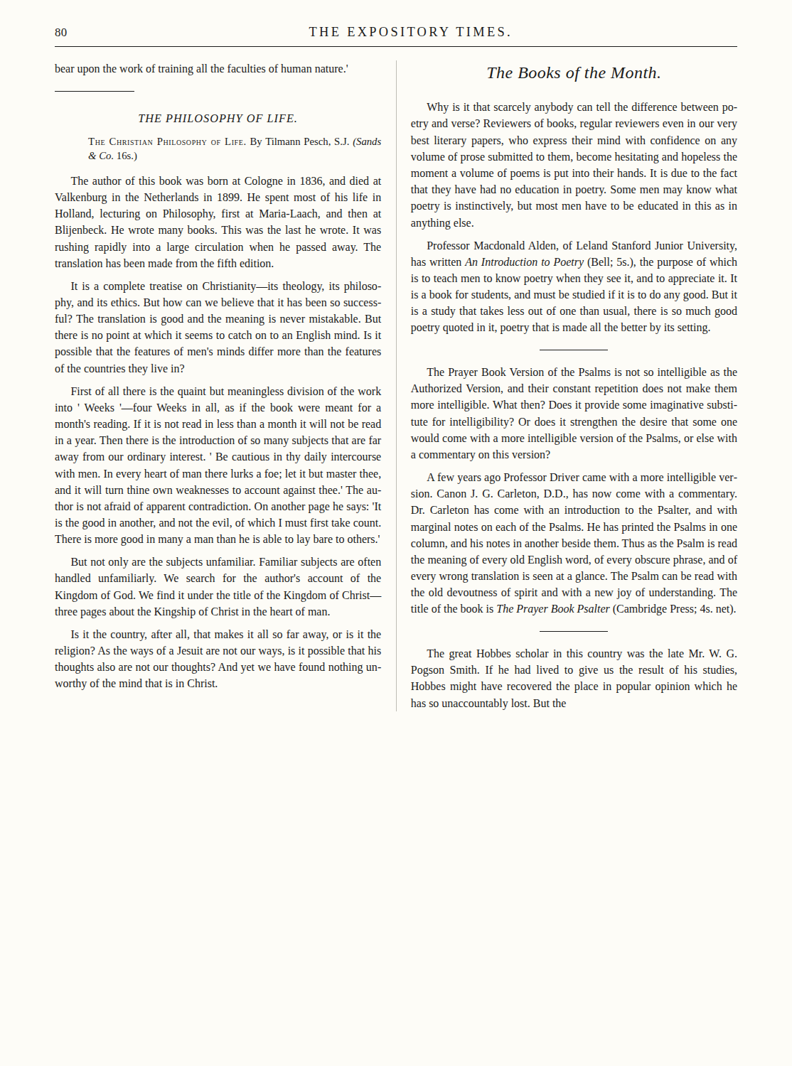80 The Expository Times.
bear upon the work of training all the faculties of human nature.'
THE PHILOSOPHY OF LIFE.
The Christian Philosophy of Life. By Tilmann Pesch, S.J. (Sands & Co. 16s.)
The author of this book was born at Cologne in 1836, and died at Valkenburg in the Netherlands in 1899. He spent most of his life in Holland, lecturing on Philosophy, first at Maria-Laach, and then at Blijenbeck. He wrote many books. This was the last he wrote. It was rushing rapidly into a large circulation when he passed away. The translation has been made from the fifth edition.
It is a complete treatise on Christianity—its theology, its philosophy, and its ethics. But how can we believe that it has been so successful? The translation is good and the meaning is never mistakable. But there is no point at which it seems to catch on to an English mind. Is it possible that the features of men's minds differ more than the features of the countries they live in?
First of all there is the quaint but meaningless division of the work into ' Weeks '—four Weeks in all, as if the book were meant for a month's reading. If it is not read in less than a month it will not be read in a year. Then there is the introduction of so many subjects that are far away from our ordinary interest. ' Be cautious in thy daily intercourse with men. In every heart of man there lurks a foe; let it but master thee, and it will turn thine own weaknesses to account against thee.' The author is not afraid of apparent contradiction. On another page he says: 'It is the good in another, and not the evil, of which I must first take count. There is more good in many a man than he is able to lay bare to others.'
But not only are the subjects unfamiliar. Familiar subjects are often handled unfamiliarly. We search for the author's account of the Kingdom of God. We find it under the title of the Kingdom of Christ—three pages about the Kingship of Christ in the heart of man.
Is it the country, after all, that makes it all so far away, or is it the religion? As the ways of a Jesuit are not our ways, is it possible that his thoughts also are not our thoughts? And yet we have found nothing unworthy of the mind that is in Christ.
The Books of the Month.
Why is it that scarcely anybody can tell the difference between poetry and verse? Reviewers of books, regular reviewers even in our very best literary papers, who express their mind with confidence on any volume of prose submitted to them, become hesitating and hopeless the moment a volume of poems is put into their hands. It is due to the fact that they have had no education in poetry. Some men may know what poetry is instinctively, but most men have to be educated in this as in anything else.
Professor Macdonald Alden, of Leland Stanford Junior University, has written An Introduction to Poetry (Bell; 5s.), the purpose of which is to teach men to know poetry when they see it, and to appreciate it. It is a book for students, and must be studied if it is to do any good. But it is a study that takes less out of one than usual, there is so much good poetry quoted in it, poetry that is made all the better by its setting.
The Prayer Book Version of the Psalms is not so intelligible as the Authorized Version, and their constant repetition does not make them more intelligible. What then? Does it provide some imaginative substitute for intelligibility? Or does it strengthen the desire that some one would come with a more intelligible version of the Psalms, or else with a commentary on this version?
A few years ago Professor Driver came with a more intelligible version. Canon J. G. Carleton, D.D., has now come with a commentary. Dr. Carleton has come with an introduction to the Psalter, and with marginal notes on each of the Psalms. He has printed the Psalms in one column, and his notes in another beside them. Thus as the Psalm is read the meaning of every old English word, of every obscure phrase, and of every wrong translation is seen at a glance. The Psalm can be read with the old devoutness of spirit and with a new joy of understanding. The title of the book is The Prayer Book Psalter (Cambridge Press; 4s. net).
The great Hobbes scholar in this country was the late Mr. W. G. Pogson Smith. If he had lived to give us the result of his studies, Hobbes might have recovered the place in popular opinion which he has so unaccountably lost. But the